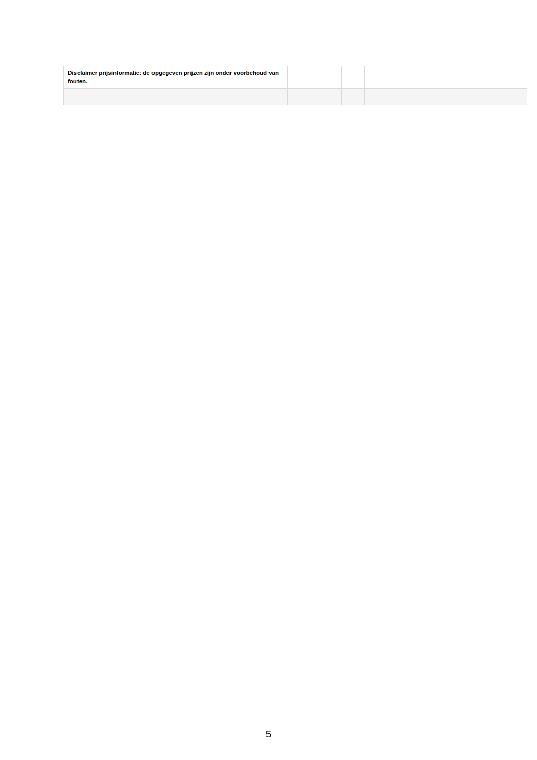| Disclaimer prijsinformatie: de opgegeven prijzen zijn onder voorbehoud van fouten. | | | | | |
5